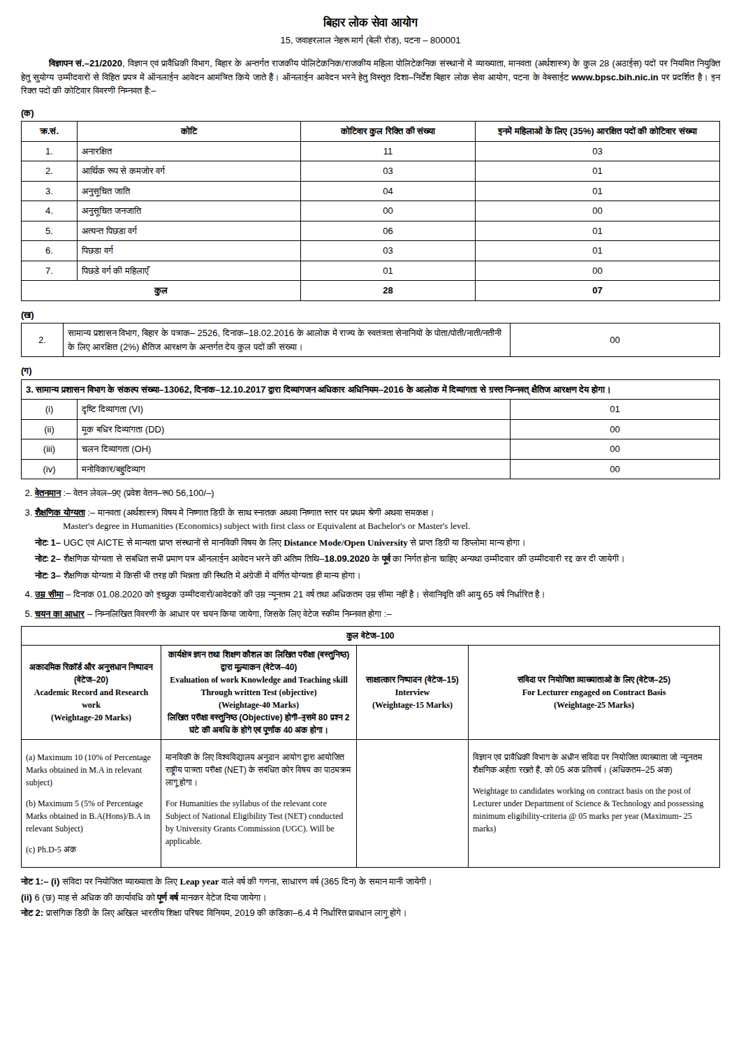बिहार लोक सेवा आयोग
15, जवाहरलाल नेहरू मार्ग (बेली रोड), पटना – 800001
विज्ञापन सं.–21/2020, विज्ञान एवं प्रावैधिकी विभाग, बिहार के अन्तर्गत राजकीय पोलिटेकनिक/राजकीय महिला पोलिटेकनिक संस्थानों में व्याख्याता, मानवता (अर्थशास्त्र) के कुल 28 (अठाईस) पदों पर नियमित नियुक्ति हेतु सुयोग्य उम्मीदवारों से विहित प्रपत्र में ऑनलाईन आवेदन आमंत्रित किये जाते हैं। ऑनलाईन आवेदन भरने हेतु विस्तृत दिशा–निर्देश बिहार लोक सेवा आयोग, पटना के वेबसाईट www.bpsc.bih.nic.in पर प्रदर्शित है। इन रिक्त पदों की कोटिवार विवरणी निम्नवत है:–
(क)
| क्र.सं. | कोटि | कोटिवार कुल रिक्ति की संख्या | इनमें महिलाओं के लिए (35%) आरक्षित पदों की कोटिवार संख्या |
| --- | --- | --- | --- |
| 1. | अनारक्षित | 11 | 03 |
| 2. | आर्थिक रूप से कमजोर वर्ग | 03 | 01 |
| 3. | अनुसूचित जाति | 04 | 01 |
| 4. | अनुसूचित जनजाति | 00 | 00 |
| 5. | अत्यन्त पिछड़ा वर्ग | 06 | 01 |
| 6. | पिछड़ा वर्ग | 03 | 01 |
| 7. | पिछड़े वर्ग की महिलाएँ | 01 | 00 |
| कुल | 28 | 07 |
(ख)
| 2. | सामान्य प्रशासन विभाग, बिहार के पत्रांक– 2526, दिनांक–18.02.2016 के आलोक में राज्य के स्वतंत्रता सेनानियों के पोता/पोती/नाती/नतीनी के लिए आरक्षित (2%) क्षैतिज आरक्षण के अन्तर्गत देय कुल पदों की संख्या। | 00 |
(ग)
| 3. सामान्य प्रशासन विभाग के संकल्प संख्या–13062, दिनांक–12.10.2017 द्वारा दिव्यांगजन अधिकार अधिनियम–2016 के आलोक में दिव्यांगता से ग्रस्त निम्नवत् क्षैतिज आरक्षण देय होगा। |
| (i) | दृष्टि दिव्यांगता (VI) | 01 |
| (ii) | मूक बधिर दिव्यांगता (DD) | 00 |
| (iii) | चलन दिव्यांगता (OH) | 00 |
| (iv) | मनोविकार/बहुदिव्यांग | 00 |
वेतनमान :– वेतन लेवल–9ए (प्रवेश वेतन–रू0 56,100/–)
शैक्षणिक योग्यता :– मानवता (अर्थशास्त्र) विषय में निष्णात डिग्री के साथ स्नातक अथवा निष्णात स्तर पर प्रथम श्रेणी अथवा समकक्ष।
Master's degree in Humanities (Economics) subject with first class or Equivalent at Bachelor's or Master's level.
नोटः 1– UGC एवं AICTE से मान्यता प्राप्त संस्थानों से मानविकी विषय के लिए Distance Mode/Open University से प्राप्त डिग्री या डिप्लोमा मान्य होगा।
नोटः 2– शैक्षणिक योग्यता से संबंधित सभी प्रमाण पत्र ऑनलाईन आवेदन भरने की अंतिम तिथि–18.09.2020 के पूर्व का निर्गत होना चाहिए अन्यथा उम्मीदवार की उम्मीदवारी रद्द कर दी जायेगी।
नोटः 3– शैक्षणिक योग्यता में किसी भी तरह की भिन्नता की स्थिति में अंग्रेजी में वर्णित योग्यता ही मान्य होगा।
उम्र सीमा – दिनांक 01.08.2020 को इच्छुक उम्मीदवारों/आवेदकों की उम्र न्यूनतम 21 वर्ष तथा अधिकतम उम्र सीमा नहीं है। सेवानिवृति की आयु 65 वर्ष निर्धारित है।
चयन का आधार – निम्नलिखित विवरणी के आधार पर चयन किया जायेगा, जिसके लिए वेटेज स्कीम निम्नवत होगा :–
| कुल वेटेज–100 |
| --- |
| अकादमिक रिकॉर्ड और अनुसंधान निष्पादन (वेटेज–20) Academic Record and Research work (Weightage-20 Marks) | कार्यक्षेत्र ज्ञान तथा शिक्षण कौशल का लिखित परीक्षा (वस्तुनिष्ठ) द्वारा मूल्यांकन (वेटेज–40) Evaluation of work Knowledge and Teaching skill Through written Test (objective) (Weightage-40 Marks) लिखित परीक्षा वस्तुनिष्ठ (Objective) होगी–इसमें 80 प्रश्न 2 घंटे की अवधि के होंगे एवं पूर्णांक 40 अंक होगा। | साक्षात्कार निष्पादन (वेटेज–15) Interview (Weightage-15 Marks) | संविदा पर नियोजित व्याख्याताओं के लिए (वेटेज–25) For Lecturer engaged on Contract Basis (Weightage-25 Marks) |
| (a) Maximum 10 (10% of Percentage Marks obtained in M.A in relevant subject) (b) Maximum 5 (5% of Percentage Marks obtained in B.A(Hons)/B.A in relevant Subject) (c) Ph.D-5 अंक | मानविकी के लिए विश्वविद्यालय अनुदान आयोग द्वारा आयोजित राष्ट्रीय पात्रता परीक्षा (NET) के संबंधित कोर विषय का पाठ्यक्रम लागू होगा। For Humanities the syllabus of the relevant core Subject of National Eligibility Test (NET) conducted by University Grants Commission (UGC). Will be applicable. | | विज्ञान एवं प्रावैधिकी विभाग के अधीन संविदा पर नियोजित व्याख्याता जो न्यूनतम शैक्षणिक अर्हता रखते हैं, को 05 अंक प्रतिवर्ष। (अधिकतम–25 अंक) Weightage to candidates working on contract basis on the post of Lecturer under Department of Science & Technology and possessing minimum eligibility-criteria @ 05 marks per year (Maximum- 25 marks) |
नोट 1:– (i) संविदा पर नियोजित व्याख्याता के लिए Leap year वाले वर्ष की गणना, साधारण वर्ष (365 दिन) के समान मानी जायेगी।
(ii) 6 (छः) माह से अधिक की कार्यावधि को पूर्ण वर्ष मानकर वेटेज दिया जायेगा।
नोट 2: प्रासंगिक डिग्री के लिए अखिल भारतीय शिक्षा परिषद विनियम, 2019 की कंडिका–6.4 में निर्धारित प्रावधान लागू होंगे।